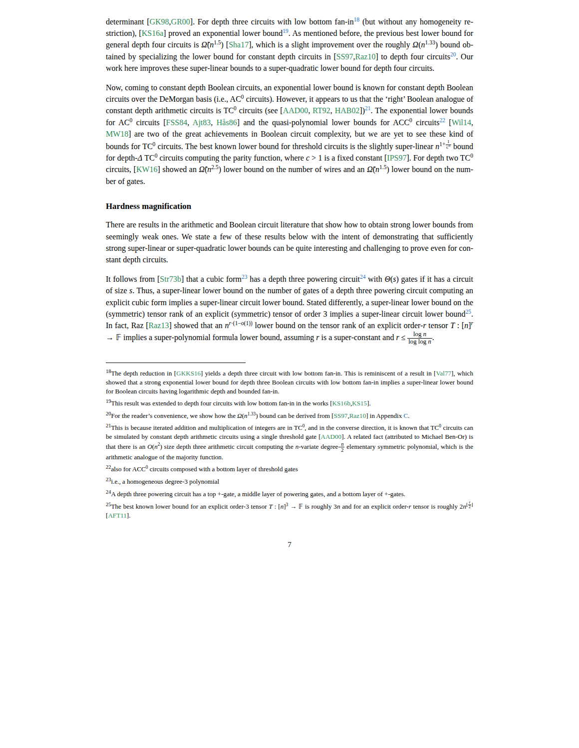determinant [GK98,GR00]. For depth three circuits with low bottom fan-in18 (but without any homogeneity restriction), [KS16a] proved an exponential lower bound19. As mentioned before, the previous best lower bound for general depth four circuits is Ω̃(n1.5) [Sha17], which is a slight improvement over the roughly Ω(n1.33) bound obtained by specializing the lower bound for constant depth circuits in [SS97,Raz10] to depth four circuits20. Our work here improves these super-linear bounds to a super-quadratic lower bound for depth four circuits.
Now, coming to constant depth Boolean circuits, an exponential lower bound is known for constant depth Boolean circuits over the DeMorgan basis (i.e., AC0 circuits). However, it appears to us that the ‘right’ Boolean analogue of constant depth arithmetic circuits is TC0 circuits (see [AAD00, RT92, HAB02])21. The exponential lower bounds for AC0 circuits [FSS84, Ajt83, Hås86] and the quasi-polynomial lower bounds for ACC0 circuits22 [Wil14, MW18] are two of the great achievements in Boolean circuit complexity, but we are yet to see these kind of bounds for TC0 circuits. The best known lower bound for threshold circuits is the slightly super-linear n1+1 cΔ bound for depth-Δ TC0 circuits computing the parity function, where c > 1 is a fixed constant [IPS97]. For depth two TC0 circuits, [KW16] showed an Ω̃(n2.5) lower bound on the number of wires and an Ω̃(n1.5) lower bound on the number of gates.
Hardness magnification
There are results in the arithmetic and Boolean circuit literature that show how to obtain strong lower bounds from seemingly weak ones. We state a few of these results below with the intent of demonstrating that sufficiently strong super-linear or super-quadratic lower bounds can be quite interesting and challenging to prove even for constant depth circuits.
It follows from [Str73b] that a cubic form23 has a depth three powering circuit24 with Θ(s) gates if it has a circuit of size s. Thus, a super-linear lower bound on the number of gates of a depth three powering circuit computing an explicit cubic form implies a super-linear circuit lower bound. Stated differently, a super-linear lower bound on the (symmetric) tensor rank of an explicit (symmetric) tensor of order 3 implies a super-linear circuit lower bound25. In fact, Raz [Raz13] showed that an nr·(1−o(1)) lower bound on the tensor rank of an explicit order-r tensor T : [n]r → 𝔽 implies a super-polynomial formula lower bound, assuming r is a super-constant and r ≤ log n log log n.
18 The depth reduction in [GKKS16] yields a depth three circuit with low bottom fan-in. This is reminiscent of a result in [Val77], which showed that a strong exponential lower bound for depth three Boolean circuits with low bottom fan-in implies a super-linear lower bound for Boolean circuits having logarithmic depth and bounded fan-in.
19 This result was extended to depth four circuits with low bottom fan-in in the works [KS16b,KS15].
20 For the reader’s convenience, we show how the Ω(n1.33) bound can be derived from [SS97,Raz10] in Appendix C.
21 This is because iterated addition and multiplication of integers are in TC0, and in the converse direction, it is known that TC0 circuits can be simulated by constant depth arithmetic circuits using a single threshold gate [AAD00]. A related fact (attributed to Michael Ben-Or) is that there is an O(n2) size depth three arithmetic circuit computing the n-variate degree-n 2 elementary symmetric polynomial, which is the arithmetic analogue of the majority function.
22also for ACC0 circuits composed with a bottom layer of threshold gates
23i.e., a homogeneous degree-3 polynomial
24 A depth three powering circuit has a top +-gate, a middle layer of powering gates, and a bottom layer of +-gates.
25 The best known lower bound for an explicit order-3 tensor T : [n]3 → 𝔽 is roughly 3n and for an explicit order-r tensor is roughly 2n⌊r 2⌋ [AFT11].
7